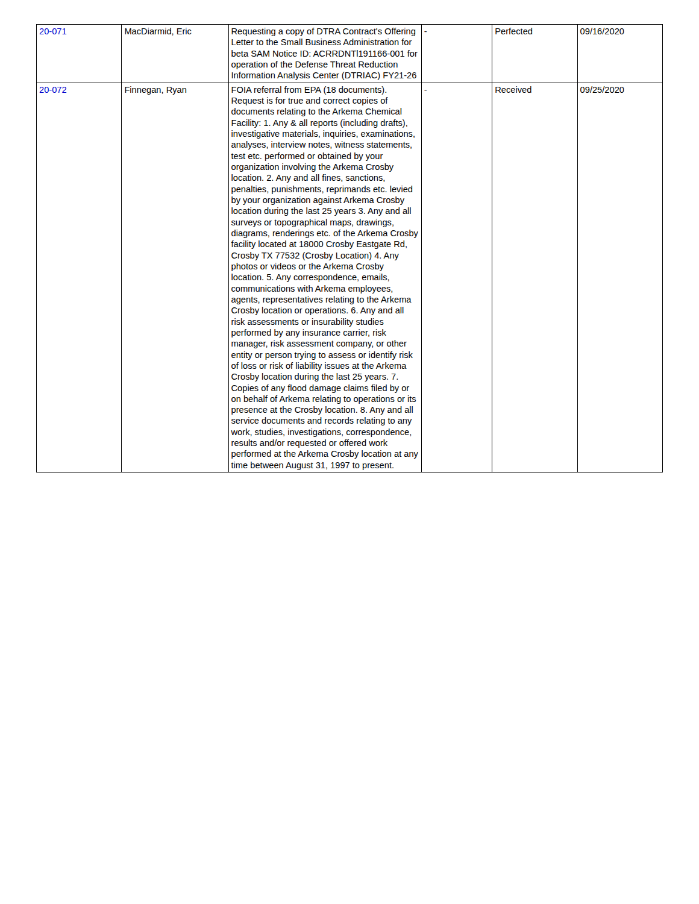| 20-071 | MacDiarmid, Eric | Requesting a copy of DTRA Contract's Offering Letter to the Small Business Administration for beta SAM Notice ID: ACRRDNTl191166-001 for operation of the Defense Threat Reduction Information Analysis Center (DTRIAC) FY21-26 | - | Perfected | 09/16/2020 |
| 20-072 | Finnegan, Ryan | FOIA referral from EPA (18 documents). Request is for true and correct copies of documents relating to the Arkema Chemical Facility: 1. Any & all reports (including drafts), investigative materials, inquiries, examinations, analyses, interview notes, witness statements, test etc. performed or obtained by your organization involving the Arkema Crosby location. 2. Any and all fines, sanctions, penalties, punishments, reprimands etc. levied by your organization against Arkema Crosby location during the last 25 years 3. Any and all surveys or topographical maps, drawings, diagrams, renderings etc. of the Arkema Crosby facility located at 18000 Crosby Eastgate Rd, Crosby TX 77532 (Crosby Location) 4. Any photos or videos or the Arkema Crosby location. 5. Any correspondence, emails, communications with Arkema employees, agents, representatives relating to the Arkema Crosby location or operations. 6. Any and all risk assessments or insurability studies performed by any insurance carrier, risk manager, risk assessment company, or other entity or person trying to assess or identify risk of loss or risk of liability issues at the Arkema Crosby location during the last 25 years. 7. Copies of any flood damage claims filed by or on behalf of Arkema relating to operations or its presence at the Crosby location. 8. Any and all service documents and records relating to any work, studies, investigations, correspondence, results and/or requested or offered work performed at the Arkema Crosby location at any time between August 31, 1997 to present. | - | Received | 09/25/2020 |